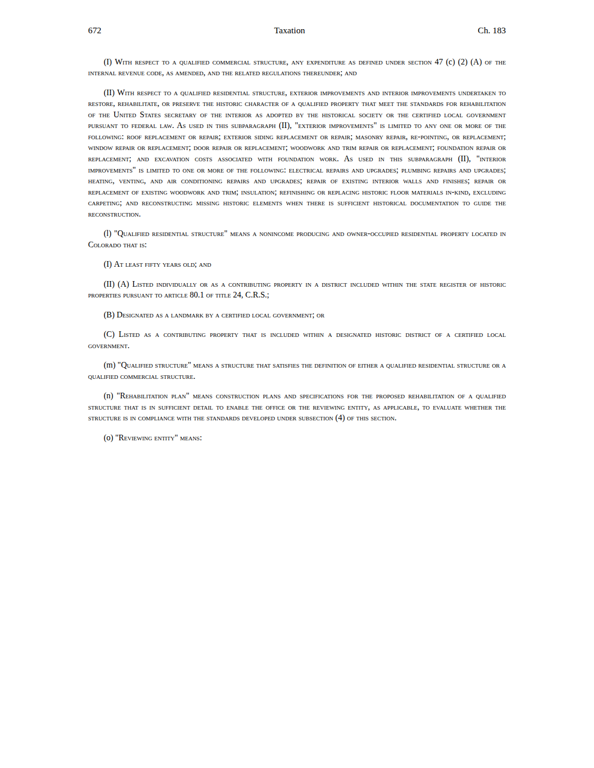672 Taxation Ch. 183
(I) With respect to a qualified commercial structure, any expenditure as defined under section 47 (c) (2) (A) of the internal revenue code, as amended, and the related regulations thereunder; and
(II) With respect to a qualified residential structure, exterior improvements and interior improvements undertaken to restore, rehabilitate, or preserve the historic character of a qualified property that meet the standards for rehabilitation of the United States secretary of the interior as adopted by the historical society or the certified local government pursuant to federal law. As used in this subparagraph (II), "exterior improvements" is limited to any one or more of the following: roof replacement or repair; exterior siding replacement or repair; masonry repair, re-pointing, or replacement; window repair or replacement; door repair or replacement; woodwork and trim repair or replacement; foundation repair or replacement; and excavation costs associated with foundation work. As used in this subparagraph (II), "interior improvements" is limited to one or more of the following: electrical repairs and upgrades; plumbing repairs and upgrades; heating, venting, and air conditioning repairs and upgrades; repair of existing interior walls and finishes; repair or replacement of existing woodwork and trim; insulation; refinishing or replacing historic floor materials in-kind, excluding carpeting; and reconstructing missing historic elements when there is sufficient historical documentation to guide the reconstruction.
(l) "Qualified residential structure" means a nonincome producing and owner-occupied residential property located in Colorado that is:
(I) At least fifty years old; and
(II) (A) Listed individually or as a contributing property in a district included within the state register of historic properties pursuant to article 80.1 of title 24, C.R.S.;
(B) Designated as a landmark by a certified local government; or
(C) Listed as a contributing property that is included within a designated historic district of a certified local government.
(m) "Qualified structure" means a structure that satisfies the definition of either a qualified residential structure or a qualified commercial structure.
(n) "Rehabilitation plan" means construction plans and specifications for the proposed rehabilitation of a qualified structure that is in sufficient detail to enable the office or the reviewing entity, as applicable, to evaluate whether the structure is in compliance with the standards developed under subsection (4) of this section.
(o) "Reviewing entity" means: